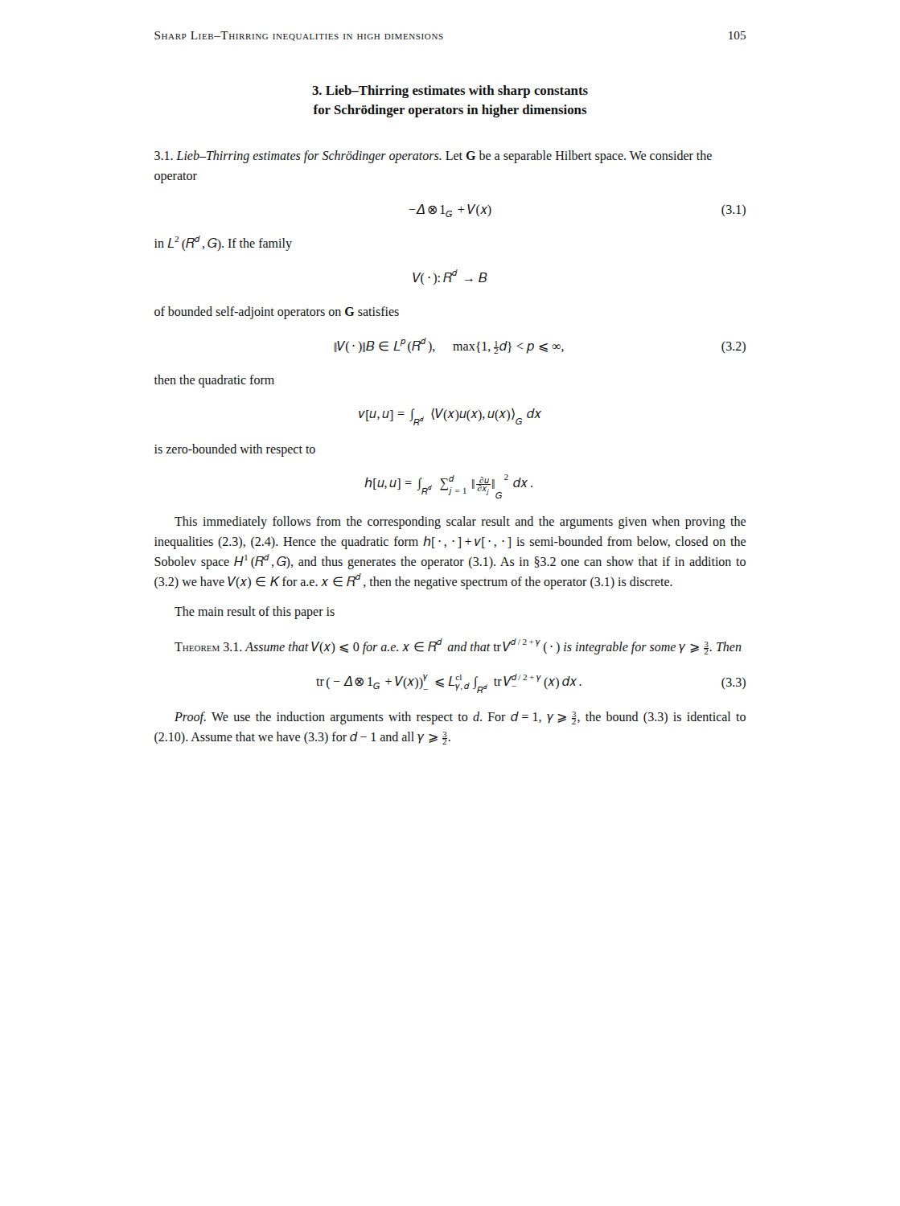Sharp Lieb–Thirring inequalities in high dimensions 105
3. Lieb–Thirring estimates with sharp constants
for Schrödinger operators in higher dimensions
3.1. Lieb–Thirring estimates for Schrödinger operators. Let G be a separable Hilbert space. We consider the operator
−Δ⊗1G +V(x) (3.1)
in L2(Rd,G). If the family
V(⋅): Rd → B
of bounded self-adjoint operators on G satisfies
‖V(⋅)‖B ∈ Lp(Rd) , max{1, 12d} <p⩽∞ , (3.2)
then the quadratic form
v[u,u] = ∫Rd ⟨V(x)u(x),u(x)⟩ G dx
is zero-bounded with respect to
h[u,u] = ∫Rd ∑j=1d ‖∂u∂xj‖ G 2 dx.
This immediately follows from the corresponding scalar result and the arguments given when proving the inequalities (2.3), (2.4). Hence the quadratic form h[⋅,⋅]+v[⋅,⋅] is semi-bounded from below, closed on the Sobolev space H1(Rd,G), and thus generates the operator (3.1). As in §3.2 one can show that if in addition to (3.2) we have V(x)∈K for a.e. x∈Rd, then the negative spectrum of the operator (3.1) is discrete.
The main result of this paper is
Theorem 3.1. Assume that V(x)⩽0 for a.e. x∈Rd and that trVd/2+γ(⋅) is integrable for some γ⩾32. Then
tr (−Δ⊗1G+V(x)) − γ ⩽ Lγ,dcl ∫Rd tr V−d/2+γ (x)dx. (3.3)
Proof. We use the induction arguments with respect to d. For d=1, γ⩾32, the bound (3.3) is identical to (2.10). Assume that we have (3.3) for d−1 and all γ⩾32.